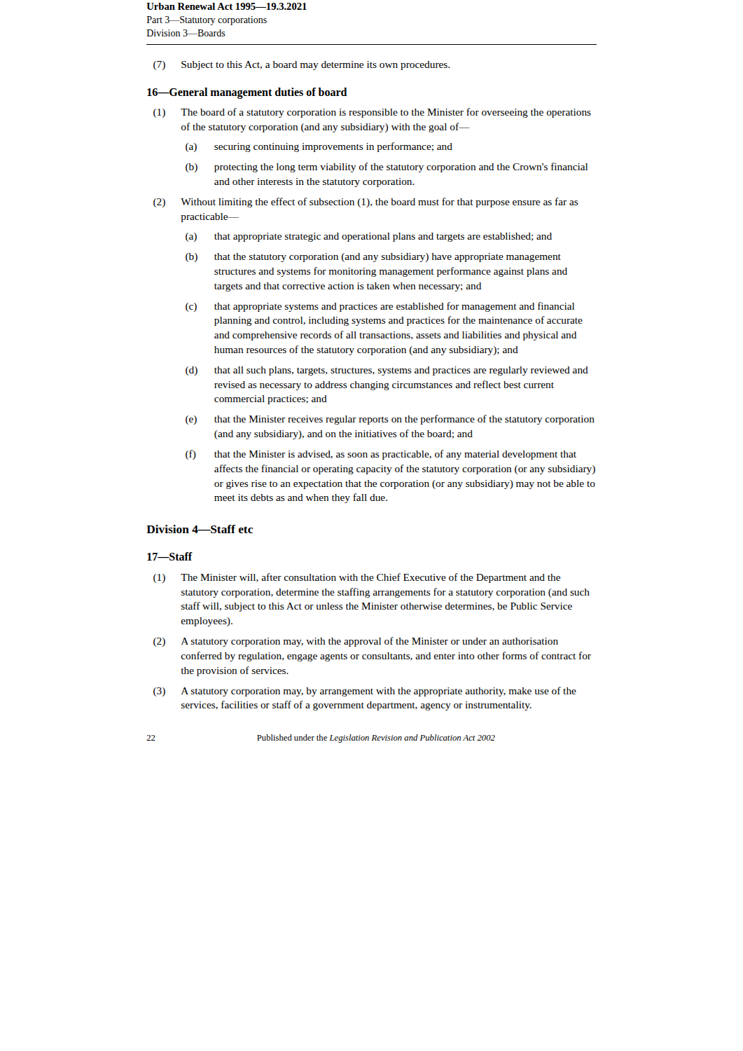Urban Renewal Act 1995—19.3.2021
Part 3—Statutory corporations
Division 3—Boards
(7) Subject to this Act, a board may determine its own procedures.
16—General management duties of board
(1) The board of a statutory corporation is responsible to the Minister for overseeing the operations of the statutory corporation (and any subsidiary) with the goal of—
(a) securing continuing improvements in performance; and
(b) protecting the long term viability of the statutory corporation and the Crown's financial and other interests in the statutory corporation.
(2) Without limiting the effect of subsection (1), the board must for that purpose ensure as far as practicable—
(a) that appropriate strategic and operational plans and targets are established; and
(b) that the statutory corporation (and any subsidiary) have appropriate management structures and systems for monitoring management performance against plans and targets and that corrective action is taken when necessary; and
(c) that appropriate systems and practices are established for management and financial planning and control, including systems and practices for the maintenance of accurate and comprehensive records of all transactions, assets and liabilities and physical and human resources of the statutory corporation (and any subsidiary); and
(d) that all such plans, targets, structures, systems and practices are regularly reviewed and revised as necessary to address changing circumstances and reflect best current commercial practices; and
(e) that the Minister receives regular reports on the performance of the statutory corporation (and any subsidiary), and on the initiatives of the board; and
(f) that the Minister is advised, as soon as practicable, of any material development that affects the financial or operating capacity of the statutory corporation (or any subsidiary) or gives rise to an expectation that the corporation (or any subsidiary) may not be able to meet its debts as and when they fall due.
Division 4—Staff etc
17—Staff
(1) The Minister will, after consultation with the Chief Executive of the Department and the statutory corporation, determine the staffing arrangements for a statutory corporation (and such staff will, subject to this Act or unless the Minister otherwise determines, be Public Service employees).
(2) A statutory corporation may, with the approval of the Minister or under an authorisation conferred by regulation, engage agents or consultants, and enter into other forms of contract for the provision of services.
(3) A statutory corporation may, by arrangement with the appropriate authority, make use of the services, facilities or staff of a government department, agency or instrumentality.
22 Published under the Legislation Revision and Publication Act 2002